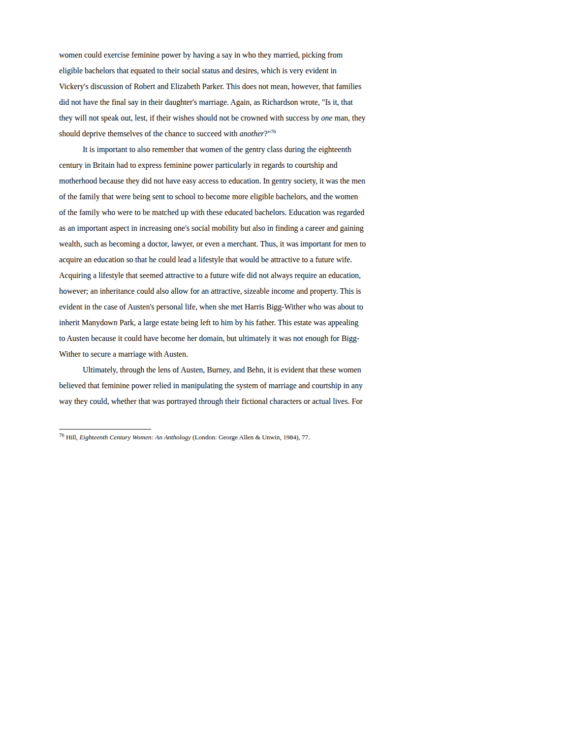women could exercise feminine power by having a say in who they married, picking from eligible bachelors that equated to their social status and desires, which is very evident in Vickery's discussion of Robert and Elizabeth Parker. This does not mean, however, that families did not have the final say in their daughter's marriage. Again, as Richardson wrote, "Is it, that they will not speak out, lest, if their wishes should not be crowned with success by one man, they should deprive themselves of the chance to succeed with another?"76
It is important to also remember that women of the gentry class during the eighteenth century in Britain had to express feminine power particularly in regards to courtship and motherhood because they did not have easy access to education. In gentry society, it was the men of the family that were being sent to school to become more eligible bachelors, and the women of the family who were to be matched up with these educated bachelors. Education was regarded as an important aspect in increasing one's social mobility but also in finding a career and gaining wealth, such as becoming a doctor, lawyer, or even a merchant. Thus, it was important for men to acquire an education so that he could lead a lifestyle that would be attractive to a future wife. Acquiring a lifestyle that seemed attractive to a future wife did not always require an education, however; an inheritance could also allow for an attractive, sizeable income and property. This is evident in the case of Austen's personal life, when she met Harris Bigg-Wither who was about to inherit Manydown Park, a large estate being left to him by his father. This estate was appealing to Austen because it could have become her domain, but ultimately it was not enough for Bigg-Wither to secure a marriage with Austen.
Ultimately, through the lens of Austen, Burney, and Behn, it is evident that these women believed that feminine power relied in manipulating the system of marriage and courtship in any way they could, whether that was portrayed through their fictional characters or actual lives. For
76 Hill, Eighteenth Century Women: An Anthology (London: George Allen & Unwin, 1984), 77.